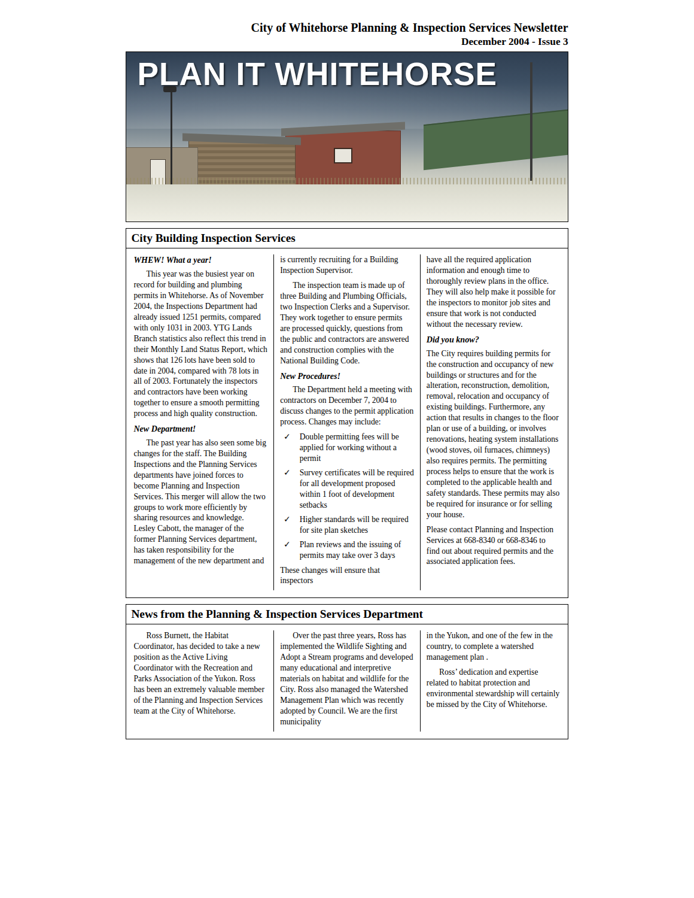City of Whitehorse Planning & Inspection Services Newsletter
December 2004 - Issue 3
PLAN IT WHITEHORSE
City Building Inspection Services
WHEW! What a year!
This year was the busiest year on record for building and plumbing permits in Whitehorse. As of November 2004, the Inspections Department had already issued 1251 permits, compared with only 1031 in 2003. YTG Lands Branch statistics also reflect this trend in their Monthly Land Status Report, which shows that 126 lots have been sold to date in 2004, compared with 78 lots in all of 2003. Fortunately the inspectors and contractors have been working together to ensure a smooth permitting process and high quality construction.
New Department!
The past year has also seen some big changes for the staff. The Building Inspections and the Planning Services departments have joined forces to become Planning and Inspection Services. This merger will allow the two groups to work more efficiently by sharing resources and knowledge. Lesley Cabott, the manager of the former Planning Services department, has taken responsibility for the management of the new department and
is currently recruiting for a Building Inspection Supervisor.
The inspection team is made up of three Building and Plumbing Officials, two Inspection Clerks and a Supervisor. They work together to ensure permits are processed quickly, questions from the public and contractors are answered and construction complies with the National Building Code.
New Procedures!
The Department held a meeting with contractors on December 7, 2004 to discuss changes to the permit application process. Changes may include:
Double permitting fees will be applied for working without a permit
Survey certificates will be required for all development proposed within 1 foot of development setbacks
Higher standards will be required for site plan sketches
Plan reviews and the issuing of permits may take over 3 days
These changes will ensure that inspectors
have all the required application information and enough time to thoroughly review plans in the office. They will also help make it possible for the inspectors to monitor job sites and ensure that work is not conducted without the necessary review.
Did you know?
The City requires building permits for the construction and occupancy of new buildings or structures and for the alteration, reconstruction, demolition, removal, relocation and occupancy of existing buildings. Furthermore, any action that results in changes to the floor plan or use of a building, or involves renovations, heating system installations (wood stoves, oil furnaces, chimneys) also requires permits. The permitting process helps to ensure that the work is completed to the applicable health and safety standards. These permits may also be required for insurance or for selling your house.
Please contact Planning and Inspection Services at 668-8340 or 668-8346 to find out about required permits and the associated application fees.
News from the Planning & Inspection Services Department
Ross Burnett, the Habitat Coordinator, has decided to take a new position as the Active Living Coordinator with the Recreation and Parks Association of the Yukon. Ross has been an extremely valuable member of the Planning and Inspection Services team at the City of Whitehorse.
Over the past three years, Ross has implemented the Wildlife Sighting and Adopt a Stream programs and developed many educational and interpretive materials on habitat and wildlife for the City. Ross also managed the Watershed Management Plan which was recently adopted by Council. We are the first municipality
in the Yukon, and one of the few in the country, to complete a watershed management plan .
Ross’ dedication and expertise related to habitat protection and environmental stewardship will certainly be missed by the City of Whitehorse.